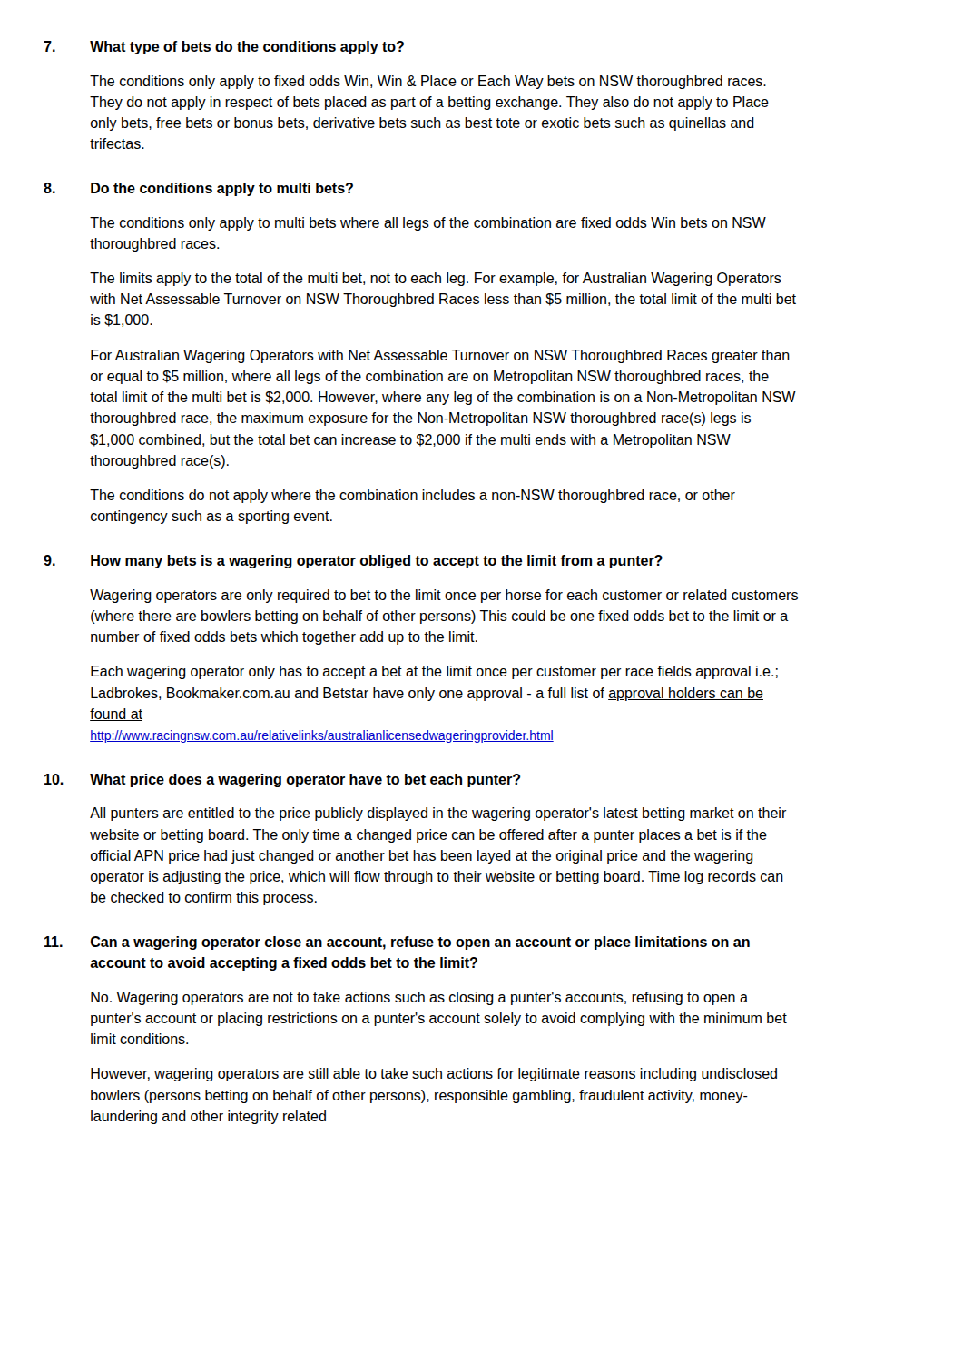7. What type of bets do the conditions apply to?
The conditions only apply to fixed odds Win, Win & Place or Each Way bets on NSW thoroughbred races. They do not apply in respect of bets placed as part of a betting exchange. They also do not apply to Place only bets, free bets or bonus bets, derivative bets such as best tote or exotic bets such as quinellas and trifectas.
8. Do the conditions apply to multi bets?
The conditions only apply to multi bets where all legs of the combination are fixed odds Win bets on NSW thoroughbred races.
The limits apply to the total of the multi bet, not to each leg. For example, for Australian Wagering Operators with Net Assessable Turnover on NSW Thoroughbred Races less than $5 million, the total limit of the multi bet is $1,000.
For Australian Wagering Operators with Net Assessable Turnover on NSW Thoroughbred Races greater than or equal to $5 million, where all legs of the combination are on Metropolitan NSW thoroughbred races, the total limit of the multi bet is $2,000. However, where any leg of the combination is on a Non-Metropolitan NSW thoroughbred race, the maximum exposure for the Non-Metropolitan NSW thoroughbred race(s) legs is $1,000 combined, but the total bet can increase to $2,000 if the multi ends with a Metropolitan NSW thoroughbred race(s).
The conditions do not apply where the combination includes a non-NSW thoroughbred race, or other contingency such as a sporting event.
9. How many bets is a wagering operator obliged to accept to the limit from a punter?
Wagering operators are only required to bet to the limit once per horse for each customer or related customers (where there are bowlers betting on behalf of other persons) This could be one fixed odds bet to the limit or a number of fixed odds bets which together add up to the limit.
Each wagering operator only has to accept a bet at the limit once per customer per race fields approval i.e.; Ladbrokes, Bookmaker.com.au and Betstar have only one approval - a full list of approval holders can be found at
http://www.racingnsw.com.au/relativelinks/australianlicensedwageringprovider.html
10. What price does a wagering operator have to bet each punter?
All punters are entitled to the price publicly displayed in the wagering operator's latest betting market on their website or betting board. The only time a changed price can be offered after a punter places a bet is if the official APN price had just changed or another bet has been layed at the original price and the wagering operator is adjusting the price, which will flow through to their website or betting board. Time log records can be checked to confirm this process.
11. Can a wagering operator close an account, refuse to open an account or place limitations on an account to avoid accepting a fixed odds bet to the limit?
No. Wagering operators are not to take actions such as closing a punter's accounts, refusing to open a punter's account or placing restrictions on a punter's account solely to avoid complying with the minimum bet limit conditions.
However, wagering operators are still able to take such actions for legitimate reasons including undisclosed bowlers (persons betting on behalf of other persons), responsible gambling, fraudulent activity, money-laundering and other integrity related